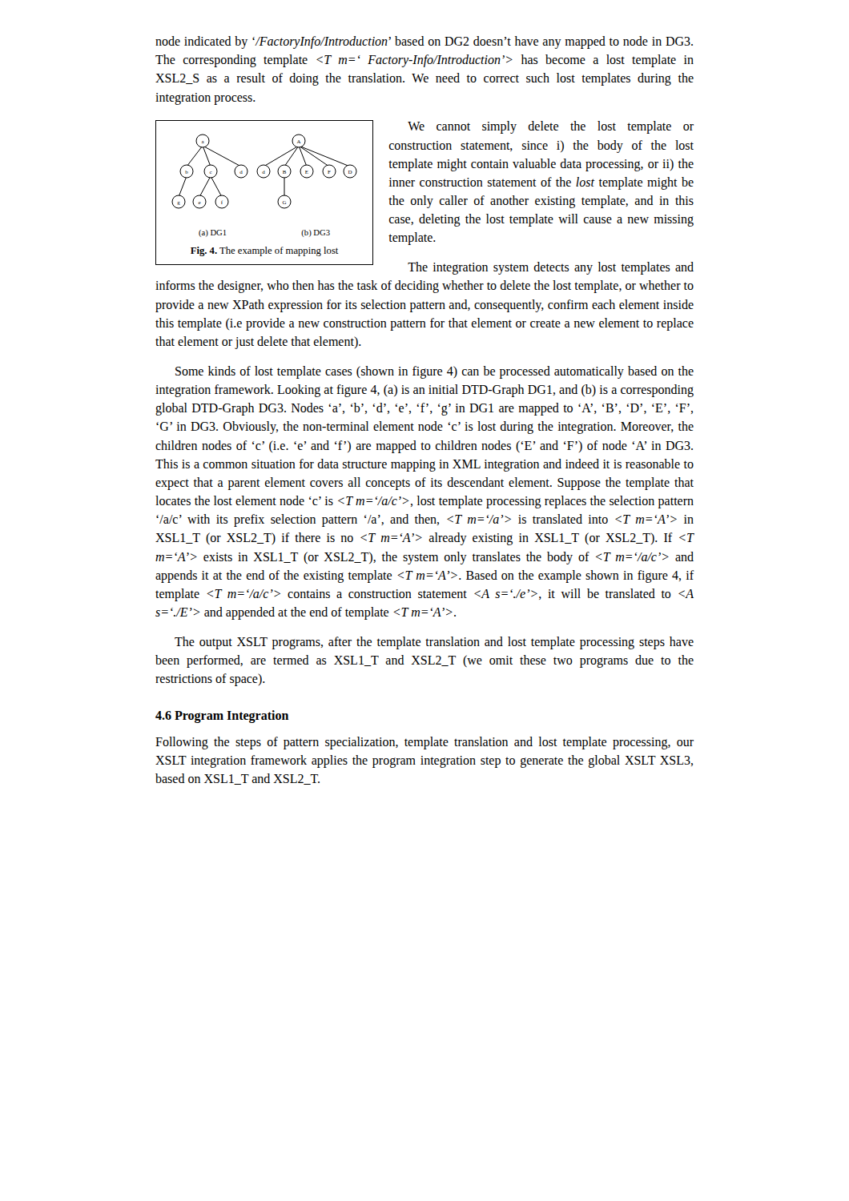node indicated by ‘/FactoryInfo/Introduction’ based on DG2 doesn’t have any mapped to node in DG3. The corresponding template <T m=‘ Factory-Info/Introduction’> has become a lost template in XSL2_S as a result of doing the translation. We need to correct such lost templates during the integration process.
a b c d g e f A d B E F D G
(a) DG1(b) DG3
Fig. 4. The example of mapping lost
We cannot simply delete the lost template or construction statement, since i) the body of the lost template might contain valuable data processing, or ii) the inner construction statement of the lost template might be the only caller of another existing template, and in this case, deleting the lost template will cause a new missing template.
The integration system detects any lost templates and informs the designer, who then has the task of deciding whether to delete the lost template, or whether to provide a new XPath expression for its selection pattern and, consequently, confirm each element inside this template (i.e provide a new construction pattern for that element or create a new element to replace that element or just delete that element).
Some kinds of lost template cases (shown in figure 4) can be processed automatically based on the integration framework. Looking at figure 4, (a) is an initial DTD-Graph DG1, and (b) is a corresponding global DTD-Graph DG3. Nodes ‘a’, ‘b’, ‘d’, ‘e’, ‘f’, ‘g’ in DG1 are mapped to ‘A’, ‘B’, ‘D’, ‘E’, ‘F’, ‘G’ in DG3. Obviously, the non-terminal element node ‘c’ is lost during the integration. Moreover, the children nodes of ‘c’ (i.e. ‘e’ and ‘f’) are mapped to children nodes (‘E’ and ‘F’) of node ‘A’ in DG3. This is a common situation for data structure mapping in XML integration and indeed it is reasonable to expect that a parent element covers all concepts of its descendant element. Suppose the template that locates the lost element node ‘c’ is <T m=‘/a/c’>, lost template processing replaces the selection pattern ‘/a/c’ with its prefix selection pattern ‘/a’, and then, <T m=‘/a’> is translated into <T m=‘A’> in XSL1_T (or XSL2_T) if there is no <T m=‘A’> already existing in XSL1_T (or XSL2_T). If <T m=‘A’> exists in XSL1_T (or XSL2_T), the system only translates the body of <T m=‘/a/c’> and appends it at the end of the existing template <T m=‘A’>. Based on the example shown in figure 4, if template <T m=‘/a/c’> contains a construction statement <A s=‘./e’>, it will be translated to <A s=‘./E’> and appended at the end of template <T m=‘A’>.
The output XSLT programs, after the template translation and lost template processing steps have been performed, are termed as XSL1_T and XSL2_T (we omit these two programs due to the restrictions of space).
4.6 Program Integration
Following the steps of pattern specialization, template translation and lost template processing, our XSLT integration framework applies the program integration step to generate the global XSLT XSL3, based on XSL1_T and XSL2_T.